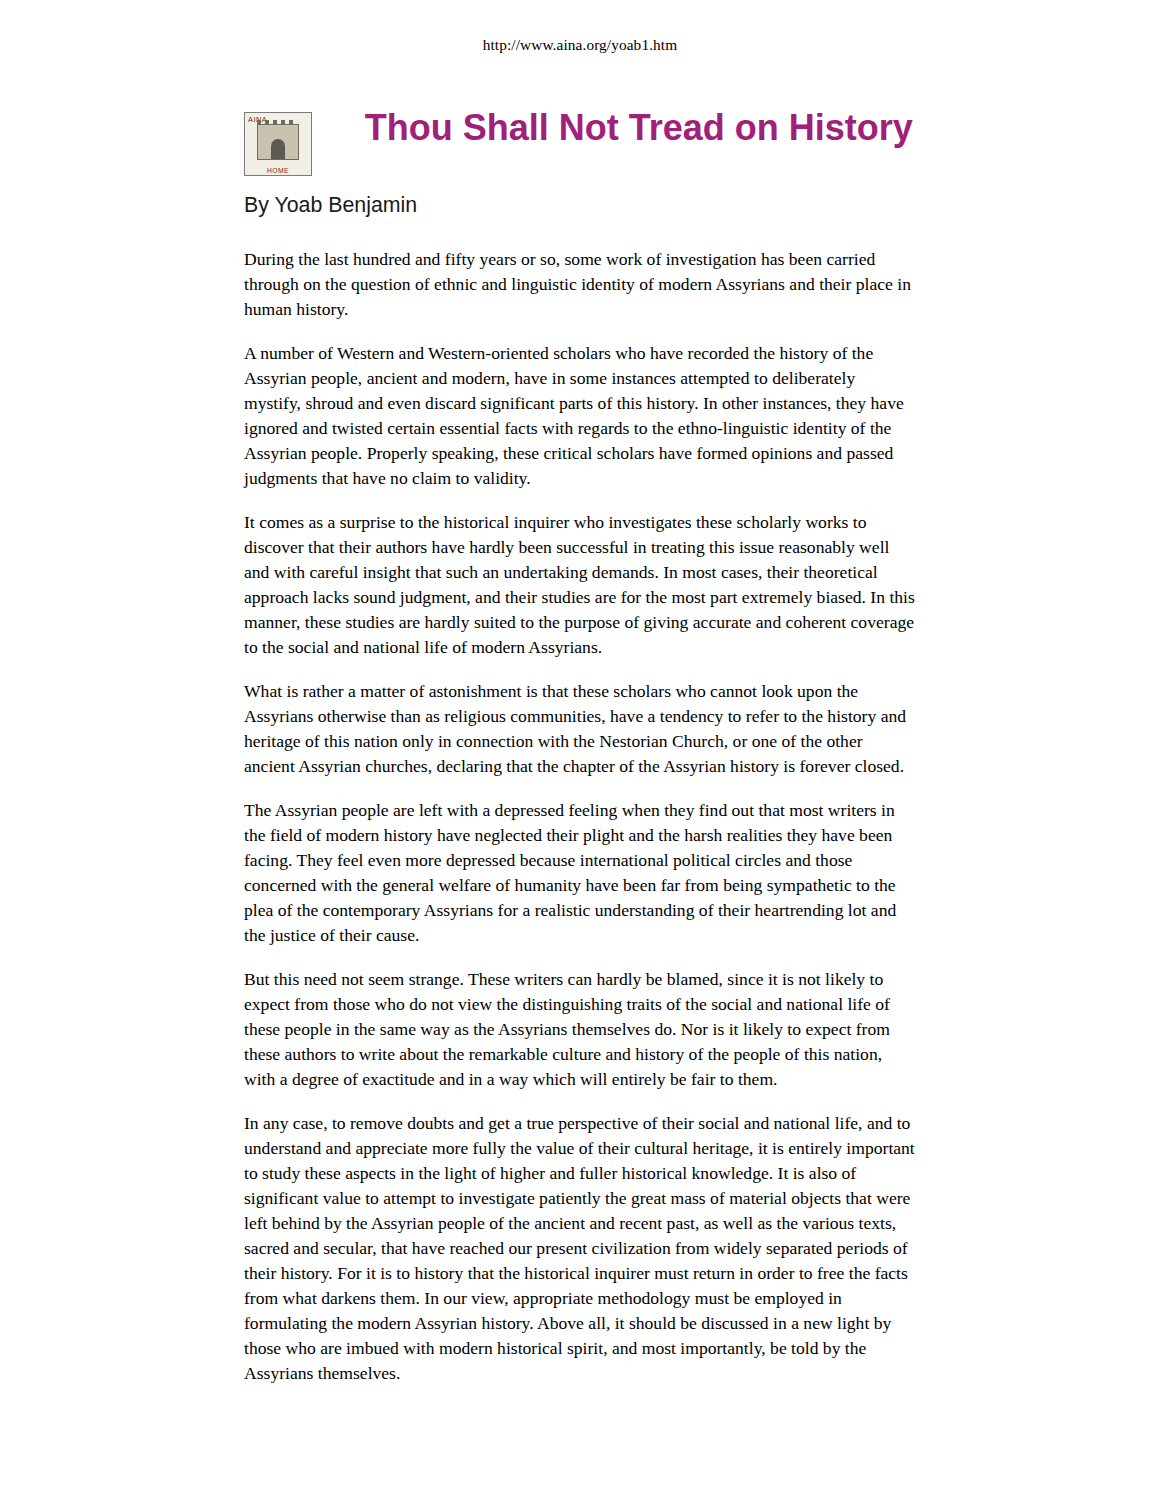http://www.aina.org/yoab1.htm
AINA HOME
Thou Shall Not Tread on History
By Yoab Benjamin
During the last hundred and fifty years or so, some work of investigation has been carried through on the question of ethnic and linguistic identity of modern Assyrians and their place in human history.
A number of Western and Western-oriented scholars who have recorded the history of the Assyrian people, ancient and modern, have in some instances attempted to deliberately mystify, shroud and even discard significant parts of this history. In other instances, they have ignored and twisted certain essential facts with regards to the ethno-linguistic identity of the Assyrian people. Properly speaking, these critical scholars have formed opinions and passed judgments that have no claim to validity.
It comes as a surprise to the historical inquirer who investigates these scholarly works to discover that their authors have hardly been successful in treating this issue reasonably well and with careful insight that such an undertaking demands. In most cases, their theoretical approach lacks sound judgment, and their studies are for the most part extremely biased. In this manner, these studies are hardly suited to the purpose of giving accurate and coherent coverage to the social and national life of modern Assyrians.
What is rather a matter of astonishment is that these scholars who cannot look upon the Assyrians otherwise than as religious communities, have a tendency to refer to the history and heritage of this nation only in connection with the Nestorian Church, or one of the other ancient Assyrian churches, declaring that the chapter of the Assyrian history is forever closed.
The Assyrian people are left with a depressed feeling when they find out that most writers in the field of modern history have neglected their plight and the harsh realities they have been facing. They feel even more depressed because international political circles and those concerned with the general welfare of humanity have been far from being sympathetic to the plea of the contemporary Assyrians for a realistic understanding of their heartrending lot and the justice of their cause.
But this need not seem strange. These writers can hardly be blamed, since it is not likely to expect from those who do not view the distinguishing traits of the social and national life of these people in the same way as the Assyrians themselves do. Nor is it likely to expect from these authors to write about the remarkable culture and history of the people of this nation, with a degree of exactitude and in a way which will entirely be fair to them.
In any case, to remove doubts and get a true perspective of their social and national life, and to understand and appreciate more fully the value of their cultural heritage, it is entirely important to study these aspects in the light of higher and fuller historical knowledge. It is also of significant value to attempt to investigate patiently the great mass of material objects that were left behind by the Assyrian people of the ancient and recent past, as well as the various texts, sacred and secular, that have reached our present civilization from widely separated periods of their history. For it is to history that the historical inquirer must return in order to free the facts from what darkens them. In our view, appropriate methodology must be employed in formulating the modern Assyrian history. Above all, it should be discussed in a new light by those who are imbued with modern historical spirit, and most importantly, be told by the Assyrians themselves.